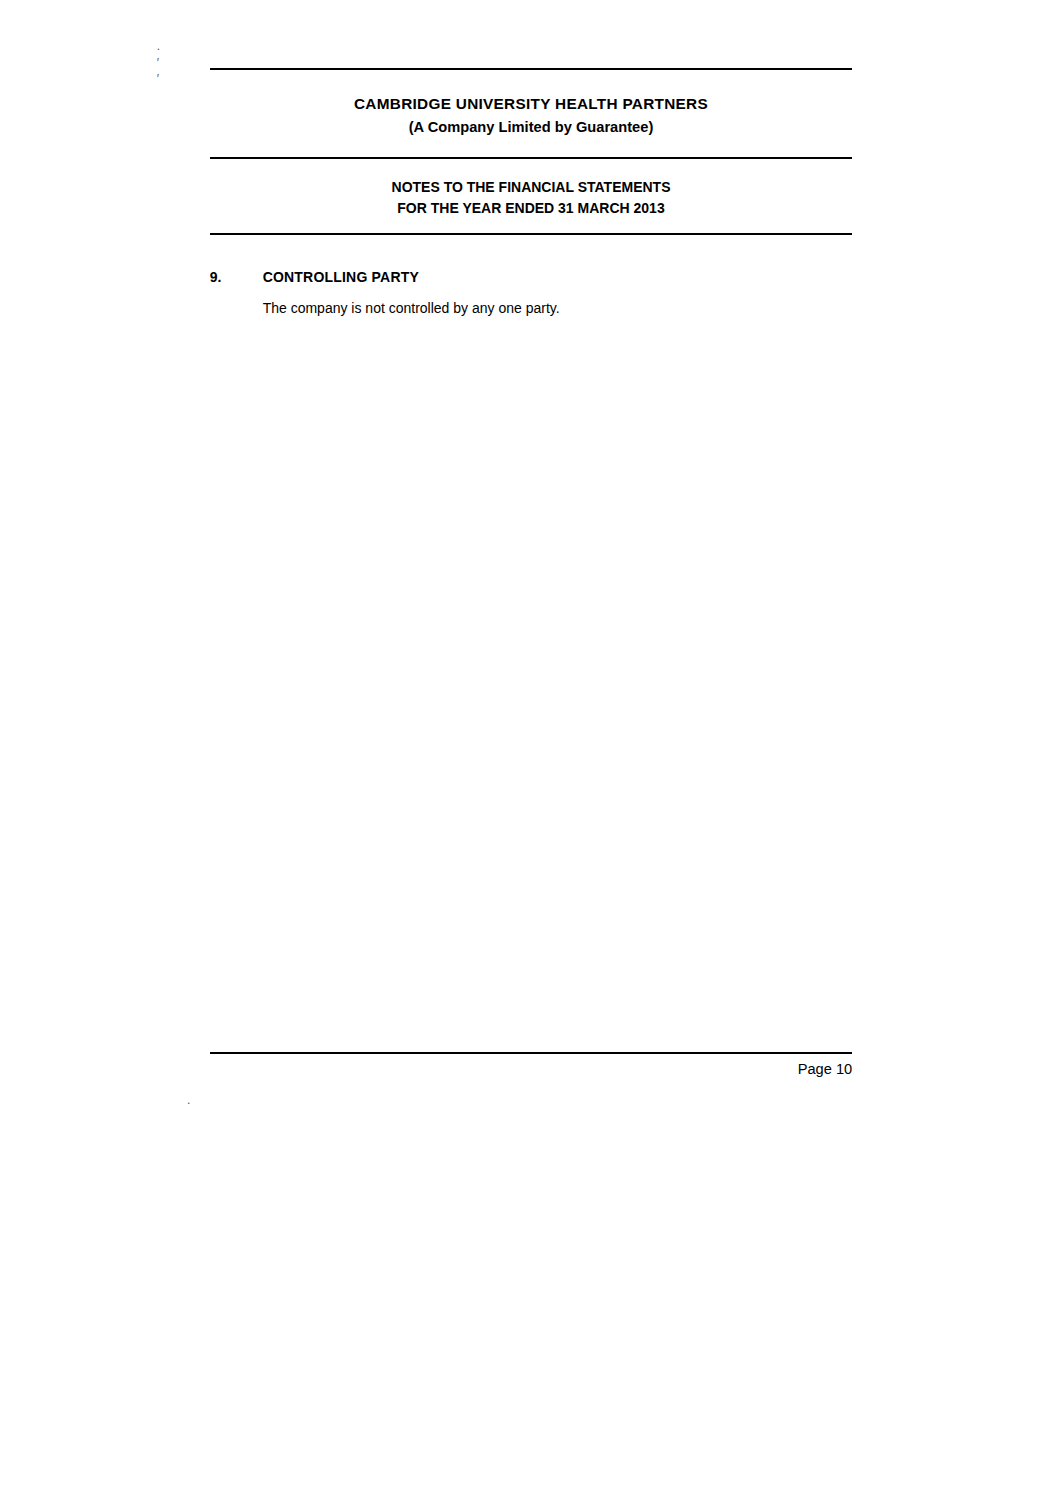. ′ ′
CAMBRIDGE UNIVERSITY HEALTH PARTNERS
(A Company Limited by Guarantee)
NOTES TO THE FINANCIAL STATEMENTS
FOR THE YEAR ENDED 31 MARCH 2013
9.
CONTROLLING PARTY
The company is not controlled by any one party.
Page 10
.